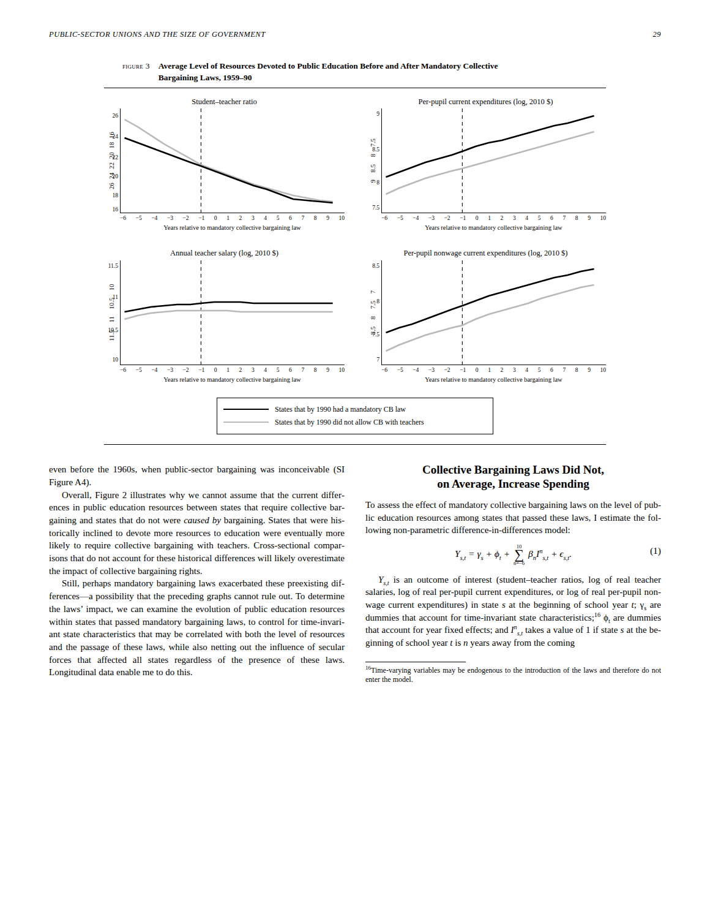Public-Sector Unions and the Size of Government 29
Figure 3 Average Level of Resources Devoted to Public Education Before and After Mandatory Collective Bargaining Laws, 1959–90
Student–teacher ratio
26 24 22 20 18 16
26 24 22 20 18 16
−6−5−4−3−2−1012345678910
Years relative to mandatory collective bargaining law
Per-pupil current expenditures (log, 2010 $)
9 8.5 8 7.5
9 8.5 8 7.5
−6−5−4−3−2−1012345678910
Years relative to mandatory collective bargaining law
Annual teacher salary (log, 2010 $)
11.5 11 10.5 10
11.5 11 10.5 10
−6−5−4−3−2−1012345678910
Years relative to mandatory collective bargaining law
Per-pupil nonwage current expenditures (log, 2010 $)
8.5 8 7.5 7
8.5 8 7.5 7
−6−5−4−3−2−1012345678910
Years relative to mandatory collective bargaining law
States that by 1990 had a mandatory CB law
States that by 1990 did not allow CB with teachers
even before the 1960s, when public-sector bargaining was inconceivable (SI Figure A4).
Overall, Figure 2 illustrates why we cannot assume that the current differences in public education resources between states that require collective bargaining and states that do not were caused by bargaining. States that were historically inclined to devote more resources to education were eventually more likely to require collective bargaining with teachers. Cross-sectional comparisons that do not account for these historical differences will likely overestimate the impact of collective bargaining rights.
Still, perhaps mandatory bargaining laws exacerbated these preexisting differences—a possibility that the preceding graphs cannot rule out. To determine the laws’ impact, we can examine the evolution of public education resources within states that passed mandatory bargaining laws, to control for time-invariant state characteristics that may be correlated with both the level of resources and the passage of these laws, while also netting out the influence of secular forces that affected all states regardless of the presence of these laws. Longitudinal data enable me to do this.
Collective Bargaining Laws Did Not,
on Average, Increase Spending
To assess the effect of mandatory collective bargaining laws on the level of public education resources among states that passed these laws, I estimate the following non-parametric difference-in-differences model:
Ys,t = γs + ϕt + 10∑n=−6 βnIns,t + ϵs,t. (1)
Ys,t is an outcome of interest (student–teacher ratios, log of real teacher salaries, log of real per-pupil current expenditures, or log of real per-pupil nonwage current expenditures) in state s at the beginning of school year t; γs are dummies that account for time-invariant state characteristics;16 ϕt are dummies that account for year fixed effects; and Ins,t takes a value of 1 if state s at the beginning of school year t is n years away from the coming
16Time-varying variables may be endogenous to the introduction of the laws and therefore do not enter the model.